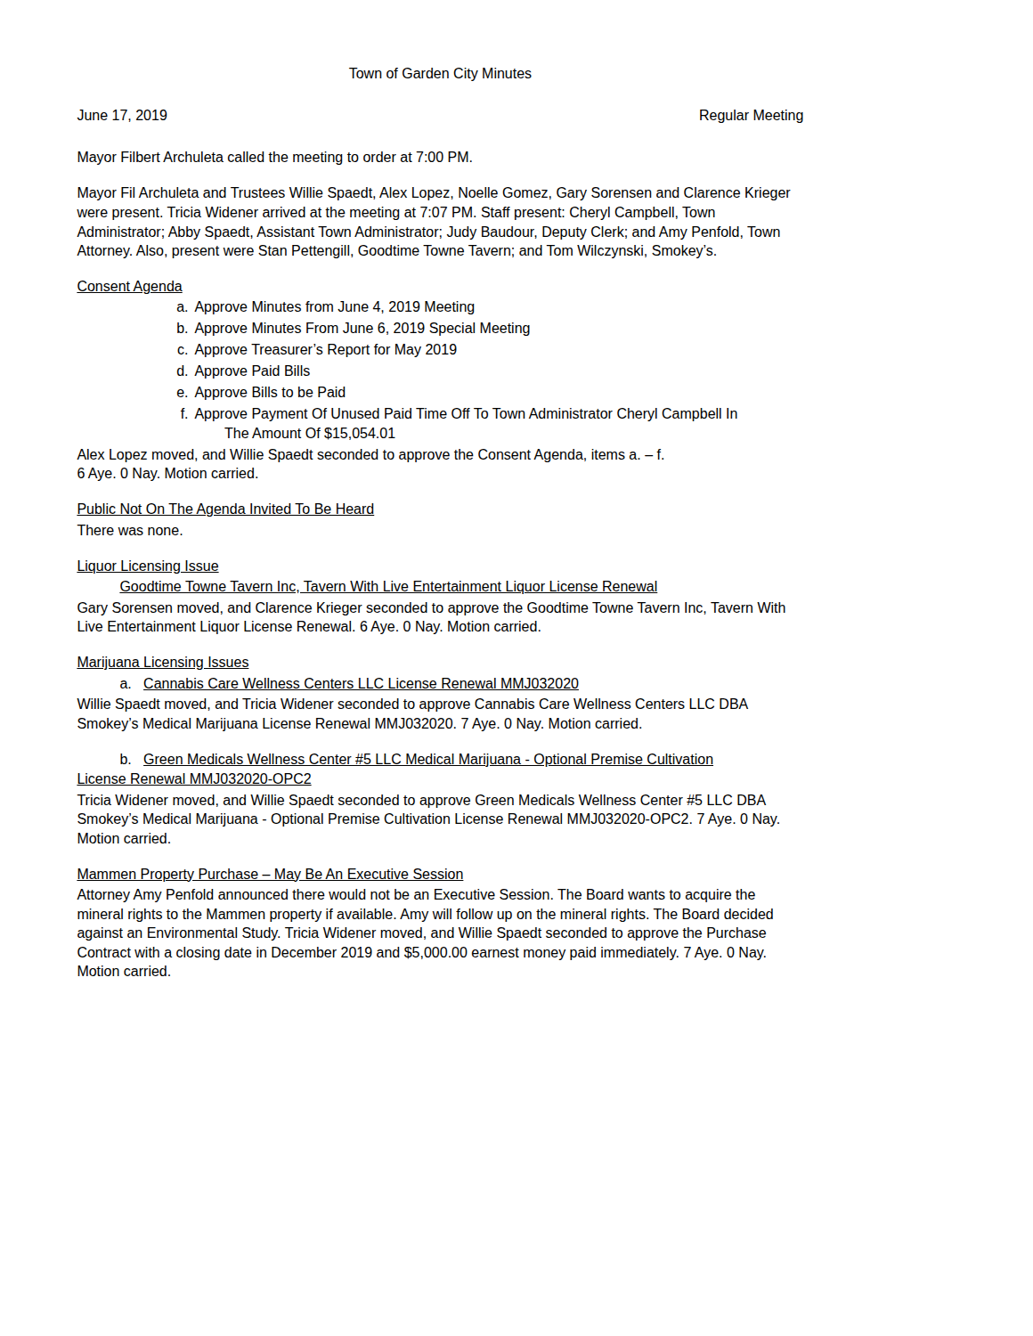Town of Garden City Minutes
June 17, 2019 Regular Meeting
Mayor Filbert Archuleta called the meeting to order at 7:00 PM.
Mayor Fil Archuleta and Trustees Willie Spaedt, Alex Lopez, Noelle Gomez, Gary Sorensen and Clarence Krieger were present. Tricia Widener arrived at the meeting at 7:07 PM. Staff present: Cheryl Campbell, Town Administrator; Abby Spaedt, Assistant Town Administrator; Judy Baudour, Deputy Clerk; and Amy Penfold, Town Attorney. Also, present were Stan Pettengill, Goodtime Towne Tavern; and Tom Wilczynski, Smokey’s.
Consent Agenda
Approve Minutes from June 4, 2019 Meeting
Approve Minutes From June 6, 2019 Special Meeting
Approve Treasurer’s Report for May 2019
Approve Paid Bills
Approve Bills to be Paid
Approve Payment Of Unused Paid Time Off To Town Administrator Cheryl Campbell InThe Amount Of $15,054.01
Alex Lopez moved, and Willie Spaedt seconded to approve the Consent Agenda, items a. – f.
6 Aye. 0 Nay. Motion carried.
Public Not On The Agenda Invited To Be Heard
There was none.
Liquor Licensing Issue
Goodtime Towne Tavern Inc, Tavern With Live Entertainment Liquor License Renewal
Gary Sorensen moved, and Clarence Krieger seconded to approve the Goodtime Towne Tavern Inc, Tavern With Live Entertainment Liquor License Renewal. 6 Aye. 0 Nay. Motion carried.
Marijuana Licensing Issues
a. Cannabis Care Wellness Centers LLC License Renewal MMJ032020
Willie Spaedt moved, and Tricia Widener seconded to approve Cannabis Care Wellness Centers LLC DBA Smokey’s Medical Marijuana License Renewal MMJ032020. 7 Aye. 0 Nay. Motion carried.
b. Green Medicals Wellness Center #5 LLC Medical Marijuana - Optional Premise Cultivation
License Renewal MMJ032020-OPC2
Tricia Widener moved, and Willie Spaedt seconded to approve Green Medicals Wellness Center #5 LLC DBA Smokey’s Medical Marijuana - Optional Premise Cultivation License Renewal MMJ032020-OPC2. 7 Aye. 0 Nay. Motion carried.
Mammen Property Purchase – May Be An Executive Session
Attorney Amy Penfold announced there would not be an Executive Session. The Board wants to acquire the mineral rights to the Mammen property if available. Amy will follow up on the mineral rights. The Board decided against an Environmental Study. Tricia Widener moved, and Willie Spaedt seconded to approve the Purchase Contract with a closing date in December 2019 and $5,000.00 earnest money paid immediately. 7 Aye. 0 Nay. Motion carried.